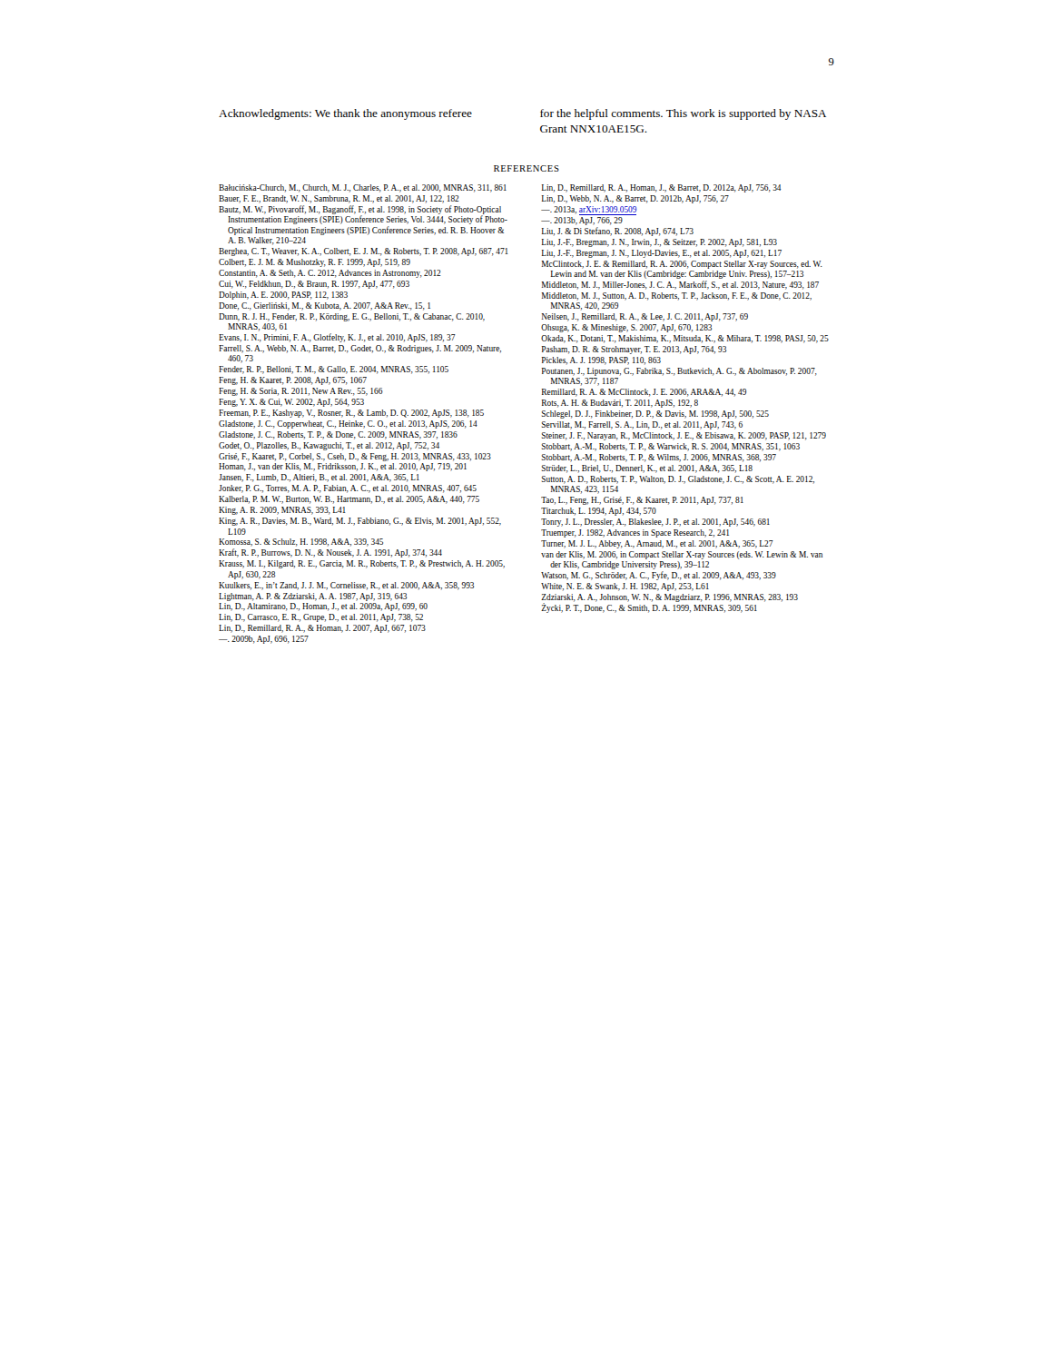9
Acknowledgments: We thank the anonymous referee
for the helpful comments. This work is supported by NASA Grant NNX10AE15G.
REFERENCES
Bałucińska-Church, M., Church, M. J., Charles, P. A., et al. 2000, MNRAS, 311, 861
Bauer, F. E., Brandt, W. N., Sambruna, R. M., et al. 2001, AJ, 122, 182
Bautz, M. W., Pivovaroff, M., Baganoff, F., et al. 1998, in Society of Photo-Optical Instrumentation Engineers (SPIE) Conference Series, Vol. 3444, Society of Photo-Optical Instrumentation Engineers (SPIE) Conference Series, ed. R. B. Hoover & A. B. Walker, 210–224
Berghea, C. T., Weaver, K. A., Colbert, E. J. M., & Roberts, T. P. 2008, ApJ, 687, 471
Colbert, E. J. M. & Mushotzky, R. F. 1999, ApJ, 519, 89
Constantin, A. & Seth, A. C. 2012, Advances in Astronomy, 2012
Cui, W., Feldkhun, D., & Braun, R. 1997, ApJ, 477, 693
Dolphin, A. E. 2000, PASP, 112, 1383
Done, C., Gierliński, M., & Kubota, A. 2007, A&A Rev., 15, 1
Dunn, R. J. H., Fender, R. P., Körding, E. G., Belloni, T., & Cabanac, C. 2010, MNRAS, 403, 61
Evans, I. N., Primini, F. A., Glotfelty, K. J., et al. 2010, ApJS, 189, 37
Farrell, S. A., Webb, N. A., Barret, D., Godet, O., & Rodrigues, J. M. 2009, Nature, 460, 73
Fender, R. P., Belloni, T. M., & Gallo, E. 2004, MNRAS, 355, 1105
Feng, H. & Kaaret, P. 2008, ApJ, 675, 1067
Feng, H. & Soria, R. 2011, New A Rev., 55, 166
Feng, Y. X. & Cui, W. 2002, ApJ, 564, 953
Freeman, P. E., Kashyap, V., Rosner, R., & Lamb, D. Q. 2002, ApJS, 138, 185
Gladstone, J. C., Copperwheat, C., Heinke, C. O., et al. 2013, ApJS, 206, 14
Gladstone, J. C., Roberts, T. P., & Done, C. 2009, MNRAS, 397, 1836
Godet, O., Plazolles, B., Kawaguchi, T., et al. 2012, ApJ, 752, 34
Grisé, F., Kaaret, P., Corbel, S., Cseh, D., & Feng, H. 2013, MNRAS, 433, 1023
Homan, J., van der Klis, M., Fridriksson, J. K., et al. 2010, ApJ, 719, 201
Jansen, F., Lumb, D., Altieri, B., et al. 2001, A&A, 365, L1
Jonker, P. G., Torres, M. A. P., Fabian, A. C., et al. 2010, MNRAS, 407, 645
Kalberla, P. M. W., Burton, W. B., Hartmann, D., et al. 2005, A&A, 440, 775
King, A. R. 2009, MNRAS, 393, L41
King, A. R., Davies, M. B., Ward, M. J., Fabbiano, G., & Elvis, M. 2001, ApJ, 552, L109
Komossa, S. & Schulz, H. 1998, A&A, 339, 345
Kraft, R. P., Burrows, D. N., & Nousek, J. A. 1991, ApJ, 374, 344
Krauss, M. I., Kilgard, R. E., Garcia, M. R., Roberts, T. P., & Prestwich, A. H. 2005, ApJ, 630, 228
Kuulkers, E., in’t Zand, J. J. M., Cornelisse, R., et al. 2000, A&A, 358, 993
Lightman, A. P. & Zdziarski, A. A. 1987, ApJ, 319, 643
Lin, D., Altamirano, D., Homan, J., et al. 2009a, ApJ, 699, 60
Lin, D., Carrasco, E. R., Grupe, D., et al. 2011, ApJ, 738, 52
Lin, D., Remillard, R. A., & Homan, J. 2007, ApJ, 667, 1073
—. 2009b, ApJ, 696, 1257
Lin, D., Remillard, R. A., Homan, J., & Barret, D. 2012a, ApJ, 756, 34
Lin, D., Webb, N. A., & Barret, D. 2012b, ApJ, 756, 27
—. 2013a, arXiv:1309.0509
—. 2013b, ApJ, 766, 29
Liu, J. & Di Stefano, R. 2008, ApJ, 674, L73
Liu, J.-F., Bregman, J. N., Irwin, J., & Seitzer, P. 2002, ApJ, 581, L93
Liu, J.-F., Bregman, J. N., Lloyd-Davies, E., et al. 2005, ApJ, 621, L17
McClintock, J. E. & Remillard, R. A. 2006, Compact Stellar X-ray Sources, ed. W. Lewin and M. van der Klis (Cambridge: Cambridge Univ. Press), 157–213
Middleton, M. J., Miller-Jones, J. C. A., Markoff, S., et al. 2013, Nature, 493, 187
Middleton, M. J., Sutton, A. D., Roberts, T. P., Jackson, F. E., & Done, C. 2012, MNRAS, 420, 2969
Neilsen, J., Remillard, R. A., & Lee, J. C. 2011, ApJ, 737, 69
Ohsuga, K. & Mineshige, S. 2007, ApJ, 670, 1283
Okada, K., Dotani, T., Makishima, K., Mitsuda, K., & Mihara, T. 1998, PASJ, 50, 25
Pasham, D. R. & Strohmayer, T. E. 2013, ApJ, 764, 93
Pickles, A. J. 1998, PASP, 110, 863
Poutanen, J., Lipunova, G., Fabrika, S., Butkevich, A. G., & Abolmasov, P. 2007, MNRAS, 377, 1187
Remillard, R. A. & McClintock, J. E. 2006, ARA&A, 44, 49
Rots, A. H. & Budavári, T. 2011, ApJS, 192, 8
Schlegel, D. J., Finkbeiner, D. P., & Davis, M. 1998, ApJ, 500, 525
Servillat, M., Farrell, S. A., Lin, D., et al. 2011, ApJ, 743, 6
Steiner, J. F., Narayan, R., McClintock, J. E., & Ebisawa, K. 2009, PASP, 121, 1279
Stobbart, A.-M., Roberts, T. P., & Warwick, R. S. 2004, MNRAS, 351, 1063
Stobbart, A.-M., Roberts, T. P., & Wilms, J. 2006, MNRAS, 368, 397
Strüder, L., Briel, U., Dennerl, K., et al. 2001, A&A, 365, L18
Sutton, A. D., Roberts, T. P., Walton, D. J., Gladstone, J. C., & Scott, A. E. 2012, MNRAS, 423, 1154
Tao, L., Feng, H., Grisé, F., & Kaaret, P. 2011, ApJ, 737, 81
Titarchuk, L. 1994, ApJ, 434, 570
Tonry, J. L., Dressler, A., Blakeslee, J. P., et al. 2001, ApJ, 546, 681
Truemper, J. 1982, Advances in Space Research, 2, 241
Turner, M. J. L., Abbey, A., Arnaud, M., et al. 2001, A&A, 365, L27
van der Klis, M. 2006, in Compact Stellar X-ray Sources (eds. W. Lewin & M. van der Klis, Cambridge University Press), 39–112
Watson, M. G., Schröder, A. C., Fyfe, D., et al. 2009, A&A, 493, 339
White, N. E. & Swank, J. H. 1982, ApJ, 253, L61
Zdziarski, A. A., Johnson, W. N., & Magdziarz, P. 1996, MNRAS, 283, 193
Życki, P. T., Done, C., & Smith, D. A. 1999, MNRAS, 309, 561